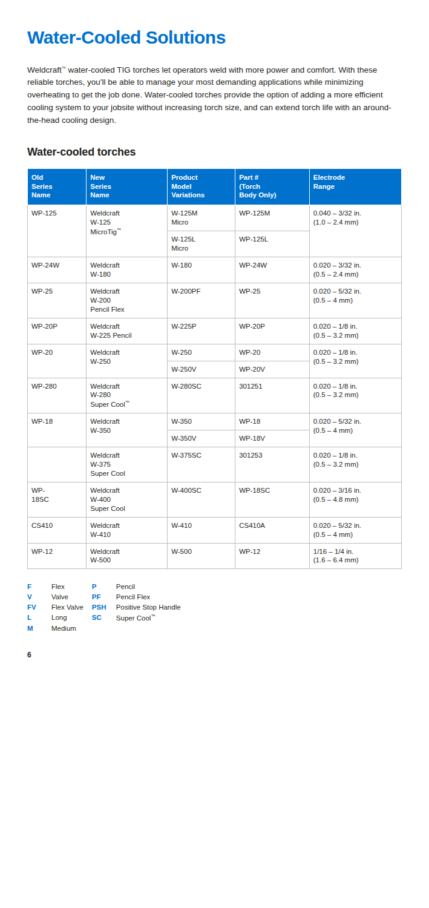Water-Cooled Solutions
Weldcraft™ water-cooled TIG torches let operators weld with more power and comfort. With these reliable torches, you'll be able to manage your most demanding applications while minimizing overheating to get the job done. Water-cooled torches provide the option of adding a more efficient cooling system to your jobsite without increasing torch size, and can extend torch life with an around-the-head cooling design.
Water-cooled torches
| Old Series Name | New Series Name | Product Model Variations | Part # (Torch Body Only) | Electrode Range |
| --- | --- | --- | --- | --- |
| WP-125 | Weldcraft W-125 MicroTig ™ | W-125M Micro | WP-125M | 0.040 – 3/32 in. (1.0 – 2.4 mm) |
| W-125L Micro | WP-125L |
| WP-24W | Weldcraft W-180 | W-180 | WP-24W | 0.020 – 3/32 in. (0.5 – 2.4 mm) |
| WP-25 | Weldcraft W-200 Pencil Flex | W-200PF | WP-25 | 0.020 – 5/32 in. (0.5 – 4 mm) |
| WP-20P | Weldcraft W-225 Pencil | W-225P | WP-20P | 0.020 – 1/8 in. (0.5 – 3.2 mm) |
| WP-20 | Weldcraft W-250 | W-250 | WP-20 | 0.020 – 1/8 in. (0.5 – 3.2 mm) |
| W-250V | WP-20V |
| WP-280 | Weldcraft W-280 Super Cool ™ | W-280SC | 301251 | 0.020 – 1/8 in. (0.5 – 3.2 mm) |
| WP-18 | Weldcraft W-350 | W-350 | WP-18 | 0.020 – 5/32 in. (0.5 – 4 mm) |
| W-350V | WP-18V |
| | Weldcraft W-375 Super Cool | W-375SC | 301253 | 0.020 – 1/8 in. (0.5 – 3.2 mm) |
| WP- 18SC | Weldcraft W-400 Super Cool | W-400SC | WP-18SC | 0.020 – 3/16 in. (0.5 – 4.8 mm) |
| CS410 | Weldcraft W-410 | W-410 | CS410A | 0.020 – 5/32 in. (0.5 – 4 mm) |
| WP-12 | Weldcraft W-500 | W-500 | WP-12 | 1/16 – 1/4 in. (1.6 – 6.4 mm) |
| F | Flex | P | Pencil |
| V | Valve | PF | Pencil Flex |
| FV | Flex Valve | PSH | Positive Stop Handle |
| L | Long | SC | Super Cool ™ |
| M | Medium | | |
6